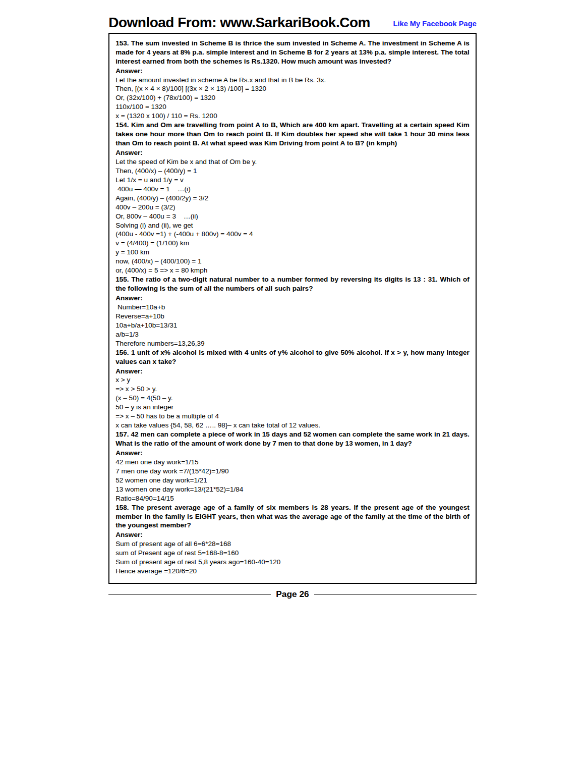Download From: www.SarkariBook.Com
Like My Facebook Page
153. The sum invested in Scheme B is thrice the sum invested in Scheme A. The investment in Scheme A is made for 4 years at 8% p.a. simple interest and in Scheme B for 2 years at 13% p.a. simple interest. The total interest earned from both the schemes is Rs.1320. How much amount was invested?
Answer:
Let the amount invested in scheme A be Rs.x and that in B be Rs. 3x.
Then, [(x × 4 × 8)/100] [(3x × 2 × 13) /100] = 1320
Or, (32x/100) + (78x/100) = 1320
110x/100 = 1320
x = (1320 x 100) / 110 = Rs. 1200
154. Kim and Om are travelling from point A to B, Which are 400 km apart. Travelling at a certain speed Kim takes one hour more than Om to reach point B. If Kim doubles her speed she will take 1 hour 30 mins less than Om to reach point B. At what speed was Kim Driving from point A to B? (in kmph)
Answer:
Let the speed of Kim be x and that of Om be y.
Then, (400/x) – (400/y) = 1
Let 1/x = u and 1/y = v
400u — 400v = 1 …(i)
Again, (400/y) – (400/2y) = 3/2
400v – 200u = (3/2)
Or, 800v – 400u = 3 …(ii)
Solving (i) and (ii), we get
(400u - 400v =1) + (-400u + 800v) = 400v = 4
v = (4/400) = (1/100) km
y = 100 km
now, (400/x) – (400/100) = 1
or, (400/x) = 5 => x = 80 kmph
155. The ratio of a two-digit natural number to a number formed by reversing its digits is 13 : 31. Which of the following is the sum of all the numbers of all such pairs?
Answer:
Number=10a+b
Reverse=a+10b
10a+b/a+10b=13/31
a/b=1/3
Therefore numbers=13,26,39
156. 1 unit of x% alcohol is mixed with 4 units of y% alcohol to give 50% alcohol. If x > y, how many integer values can x take?
Answer:
x > y
=> x > 50 > y.
(x – 50) = 4(50 – y.
50 – y is an integer
=> x – 50 has to be a multiple of 4
x can take values {54, 58, 62 ….. 98}– x can take total of 12 values.
157. 42 men can complete a piece of work in 15 days and 52 women can complete the same work in 21 days. What is the ratio of the amount of work done by 7 men to that done by 13 women, in 1 day?
Answer:
42 men one day work=1/15
7 men one day work =7/(15*42)=1/90
52 women one day work=1/21
13 women one day work=13/(21*52)=1/84
Ratio=84/90=14/15
158. The present average age of a family of six members is 28 years. If the present age of the youngest member in the family is EIGHT years, then what was the average age of the family at the time of the birth of the youngest member?
Answer:
Sum of present age of all 6=6*28=168
sum of Present age of rest 5=168-8=160
Sum of present age of rest 5,8 years ago=160-40=120
Hence average =120/6=20
Page 26